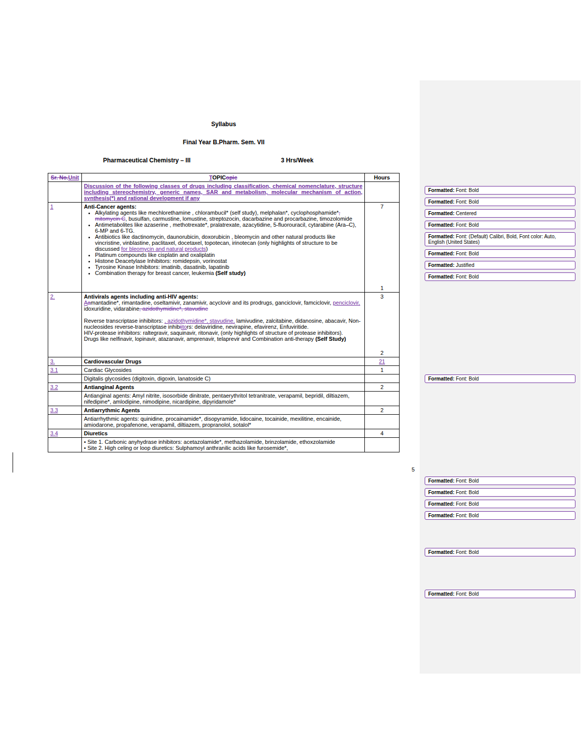Syllabus
Final Year B.Pharm. Sem. VII
Pharmaceutical Chemistry – III 3 Hrs/Week
| Sr. No. Unit | T OPIC opic | Hours |
| --- | --- | --- |
| | Discussion of the following classes of drugs including classification, chemical nomenclature, structure including stereochemistry, generic names, SAR and metabolism, molecular mechanism of action, synthesis(*) and rational development if any | |
| 1 | Anti-Cancer agents: Alkylating agents like mechlorethamine , chlorambucil* (self study), melphalan*, cyclophosphamide* , mitomycin C , busulfan, carmustine, lomustine, streptozocin, dacarbazine and procarbazine, timozolomide Antimetabolites like azaserine , methotrexate*, pralatrexate, azacytidine, 5-fluorouracil, cytarabine (Ara–C), 6-MP and 6-TG. Antibiotics like dactinomycin, daunorubicin, doxorubicin , bleomycin and other natural products like vincristine, vinblastine, paclitaxel, docetaxel, topotecan, irinotecan (only highlights of structure to be discussed for bleomycin and natural products ) Platinum compounds like cisplatin and oxaliplatin Histone Deacetylase Inhibitors: romidepsin, vorinostat Tyrosine Kinase Inhibitors: imatinib, dasatinib, lapatinib Combination therapy for breast cancer, leukemia (Self study) | 7 1 |
| 2. | Antivirals agents including anti-HIV agents: A a mantadine*, rimantadine, oseltamivir, zanamivir, acyclovir and its prodrugs, ganciclovir, famciclovir, penciclovir, idoxuridine, vidarabine , azidothymidine*, stavudine Reverse transcriptase inhibitors: , azidothymidine*, stavudine, lamivudine, zalcitabine, didanosine, abacavir, Non-nucleosides reverse-transcriptase inhib i ito rs: delaviridine, nevirapine, efavirenz, Enfuviritide. HIV-protease inhibitors: raltegravir, saquinavir, ritonavir, (only highlights of structure of protease inhibitors). Drugs like nelfinavir, lopinavir, atazanavir, amprenavir, telaprevir and Combination anti-therapy (Self Study) | 3 2 |
| 3. | Cardiovascular Drugs | 21 |
| 3.1 | Cardiac Glycosides | 1 |
| | Digitalis glycosides (digitoxin, digoxin, lanatoside C) | |
| 3.2 | Antianginal Agents | 2 |
| | Antianginal agents: Amyl nitrite, isosorbide dinitrate, pentaerythritol tetranitrate, verapamil, bepridil, diltiazem, nifedipine*, amlodipine, nimodipine, nicardipine, dipyridamole* | |
| 3.3 | Antiarrythmic Agents | 2 |
| | Antiarrhythmic agents: quinidine, procainamide*, disopyramide, lidocaine, tocainide, mexilitine, encainide, amiodarone, propafenone, verapamil, diltiazem, propranolol, sotalol* | |
| 3.4 | Diuretics | 4 |
| | • Site 1. Carbonic anyhydrase inhibitors: acetazolamide*, methazolamide, brinzolamide, ethoxzolamide • Site 2. High celing or loop diuretics: Sulphamoyl anthranilic acids like furosemide*, | |
Formatted: Font: Bold
Formatted: Font: Bold
Formatted: Centered
Formatted: Font: Bold
Formatted: Font: (Default) Calibri, Bold, Font color: Auto, English (United States)
Formatted: Font: Bold
Formatted: Justified
Formatted: Font: Bold
Formatted: Font: Bold
Formatted: Font: Bold
Formatted: Font: Bold
Formatted: Font: Bold
Formatted: Font: Bold
Formatted: Font: Bold
Formatted: Font: Bold
5